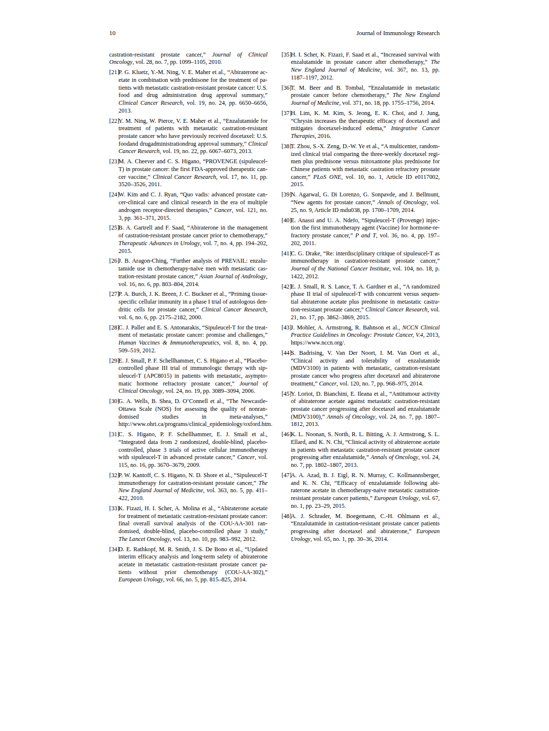10 Journal of Immunology Research
castration-resistant prostate cancer,” Journal of Clinical Oncology, vol. 28, no. 7, pp. 1099–1105, 2010.
[21] P. G. Kluetz, Y.-M. Ning, V. E. Maher et al., “Abiraterone acetate in combination with prednisone for the treatment of patients with metastatic castration-resistant prostate cancer: U.S. food and drug administration drug approval summary,” Clinical Cancer Research, vol. 19, no. 24, pp. 6650–6656, 2013.
[22] Y. M. Ning, W. Pierce, V. E. Maher et al., “Enzalutamide for treatment of patients with metastatic castration-resistant prostate cancer who have previously received docetaxel: U.S. foodand drugadministrationdrug approval summary,” Clinical Cancer Research, vol. 19, no. 22, pp. 6067–6073, 2013.
[23] M. A. Cheever and C. S. Higano, “PROVENGE (sipuleucel-T) in prostate cancer: the first FDA-approved therapeutic cancer vaccine,” Clinical Cancer Research, vol. 17, no. 11, pp. 3520–3526, 2011.
[24] W. Kim and C. J. Ryan, “Quo vadis: advanced prostate cancer-clinical care and clinical research in the era of multiple androgen receptor-directed therapies,” Cancer, vol. 121, no. 3, pp. 361–371, 2015.
[25] B. A. Gartrell and F. Saad, “Abiraterone in the management of castration-resistant prostate cancer prior to chemotherapy,” Therapeutic Advances in Urology, vol. 7, no. 4, pp. 194–202, 2015.
[26] J. B. Aragon-Ching, “Further analysis of PREVAIL: enzalutamide use in chemotherapy-naïve men with metastatic castration-resistant prostate cancer,” Asian Journal of Andrology, vol. 16, no. 6, pp. 803–804, 2014.
[27] P. A. Burch, J. K. Breen, J. C. Buckner et al., “Priming tissue-specific cellular immunity in a phase I trial of autologous dendritic cells for prostate cancer,” Clinical Cancer Research, vol. 6, no. 6, pp. 2175–2182, 2000.
[28] C. J. Paller and E. S. Antonarakis, “Sipuleucel-T for the treatment of metastatic prostate cancer: promise and challenges,” Human Vaccines & Immunotherapeutics, vol. 8, no. 4, pp. 509–519, 2012.
[29] E. J. Small, P. F. Schellhammer, C. S. Higano et al., “Placebo-controlled phase III trial of immunologic therapy with sipuleucel-T (APC8015) in patients with metastatic, asymptomatic hormone refractory prostate cancer,” Journal of Clinical Oncology, vol. 24, no. 19, pp. 3089–3094, 2006.
[30] G. A. Wells, B. Shea, D. O’Connell et al., “The Newcastle-Ottawa Scale (NOS) for assessing the quality of nonrandomised studies in meta-analyses,” http://www.ohri.ca/programs/clinical_epidemiology/oxford.htm.
[31] C. S. Higano, P. F. Schellhammer, E. J. Small et al., “Integrated data from 2 randomized, double-blind, placebo-controlled, phase 3 trials of active cellular immunotherapy with sipuleucel-T in advanced prostate cancer,” Cancer, vol. 115, no. 16, pp. 3670–3679, 2009.
[32] P. W. Kantoff, C. S. Higano, N. D. Shore et al., “Sipuleucel-T immunotherapy for castration-resistant prostate cancer,” The New England Journal of Medicine, vol. 363, no. 5, pp. 411–422, 2010.
[33] K. Fizazi, H. I. Scher, A. Molina et al., “Abiraterone acetate for treatment of metastatic castration-resistant prostate cancer: final overall survival analysis of the COU-AA-301 randomised, double-blind, placebo-controlled phase 3 study,” The Lancet Oncology, vol. 13, no. 10, pp. 983–992, 2012.
[34] D. E. Rathkopf, M. R. Smith, J. S. De Bono et al., “Updated interim efficacy analysis and long-term safety of abiraterone acetate in metastatic castration-resistant prostate cancer patients without prior chemotherapy (COU-AA-302),” European Urology, vol. 66, no. 5, pp. 815–825, 2014.
[35] H. I. Scher, K. Fizazi, F. Saad et al., “Increased survival with enzalutamide in prostate cancer after chemotherapy,” The New England Journal of Medicine, vol. 367, no. 13, pp. 1187–1197, 2012.
[36] T. M. Beer and B. Tombal, “Enzalutamide in metastatic prostate cancer before chemotherapy,” The New England Journal of Medicine, vol. 371, no. 18, pp. 1755–1756, 2014.
[37] H. Lim, K. M. Kim, S. Jeong, E. K. Choi, and J. Jung, “Chrysin increases the therapeutic efficacy of docetaxel and mitigates docetaxel-induced edema,” Integrative Cancer Therapies, 2016.
[38] T. Zhou, S.-X. Zeng, D.-W. Ye et al., “A multicenter, randomized clinical trial comparing the three-weekly docetaxel regimen plus prednisone versus mitoxantone plus prednisone for Chinese patients with metastatic castration refractory prostate cancer,” PLoS ONE, vol. 10, no. 1, Article ID e0117002, 2015.
[39] N. Agarwal, G. Di Lorenzo, G. Sonpavde, and J. Bellmunt, “New agents for prostate cancer,” Annals of Oncology, vol. 25, no. 9, Article ID mdu038, pp. 1700–1709, 2014.
[40] E. Anassi and U. A. Ndefo, “Sipuleucel-T (Provenge) injection the first immunotherapy agent (Vaccine) for hormone-refractory prostate cancer,” P and T, vol. 36, no. 4, pp. 197–202, 2011.
[41] C. G. Drake, “Re: interdisciplinary critique of sipuleucel-T as immunotherapy in castration-resistant prostate cancer,” Journal of the National Cancer Institute, vol. 104, no. 18, p. 1422, 2012.
[42] E. J. Small, R. S. Lance, T. A. Gardner et al., “A randomized phase II trial of sipuleucel-T with concurrent versus sequential abiraterone acetate plus prednisone in metastatic castration-resistant prostate cancer,” Clinical Cancer Research, vol. 21, no. 17, pp. 3862–3869, 2015.
[43] J. Mohler, A. Armstrong, R. Bahnson et al., NCCN Clinical Practice Guidelines in Oncology: Prostate Cancer, V.4, 2013, https://www.nccn.org/.
[44] S. Badrising, V. Van Der Noort, I. M. Van Oort et al., “Clinical activity and tolerability of enzalutamide (MDV3100) in patients with metastatic, castration-resistant prostate cancer who progress after docetaxel and abiraterone treatment,” Cancer, vol. 120, no. 7, pp. 968–975, 2014.
[45] Y. Loriot, D. Bianchini, E. Ileana et al., “Antitumour activity of abiraterone acetate against metastatic castration-resistant prostate cancer progressing after docetaxel and enzalutamide (MDV3100),” Annals of Oncology, vol. 24, no. 7, pp. 1807–1812, 2013.
[46] K. L. Noonan, S. North, R. L. Bitting, A. J. Armstrong, S. L. Ellard, and K. N. Chi, “Clinical activity of abiraterone acetate in patients with metastatic castration-resistant prostate cancer progressing after enzalutamide,” Annals of Oncology, vol. 24, no. 7, pp. 1802–1807, 2013.
[47] A. A. Azad, B. J. Eigl, R. N. Murray, C. Kollmannsberger, and K. N. Chi, “Efficacy of enzalutamide following abiraterone acetate in chemotherapy-naive metastatic castration-resistant prostate cancer patients,” European Urology, vol. 67, no. 1, pp. 23–29, 2015.
[48] A. J. Schrader, M. Boegemann, C.-H. Ohlmann et al., “Enzalutamide in castration-resistant prostate cancer patients progressing after docetaxel and abiraterone,” European Urology, vol. 65, no. 1, pp. 30–36, 2014.